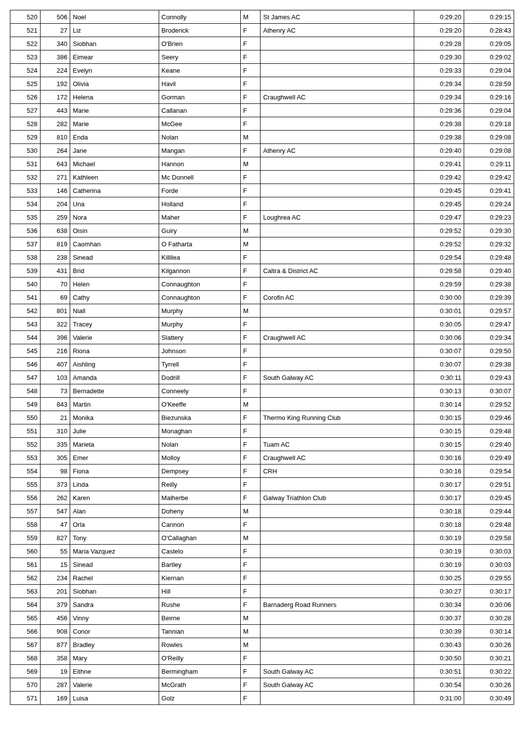| 520 | 506 | Noel | Connolly | M | St James AC | 0:29:20 | 0:29:15 |
| 521 | 27 | Liz | Broderick | F | Athenry AC | 0:29:20 | 0:28:43 |
| 522 | 340 | Siobhan | O'Brien | F | | 0:29:28 | 0:29:05 |
| 523 | 386 | Eimear | Seery | F | | 0:29:30 | 0:29:02 |
| 524 | 224 | Evelyn | Keane | F | | 0:29:33 | 0:29:04 |
| 525 | 192 | Olivia | Havil | F | | 0:29:34 | 0:28:59 |
| 526 | 172 | Helena | Gorman | F | Craughwell AC | 0:29:34 | 0:29:16 |
| 527 | 443 | Marie | Callanan | F | | 0:29:36 | 0:29:04 |
| 528 | 282 | Marie | McGee | F | | 0:29:38 | 0:29:18 |
| 529 | 810 | Enda | Nolan | M | | 0:29:38 | 0:29:08 |
| 530 | 264 | Jane | Mangan | F | Athenry AC | 0:29:40 | 0:29:08 |
| 531 | 643 | Michael | Hannon | M | | 0:29:41 | 0:29:11 |
| 532 | 271 | Kathleen | Mc Donnell | F | | 0:29:42 | 0:29:42 |
| 533 | 146 | Catherina | Forde | F | | 0:29:45 | 0:29:41 |
| 534 | 204 | Una | Holland | F | | 0:29:45 | 0:29:24 |
| 535 | 259 | Nora | Maher | F | Loughrea AC | 0:29:47 | 0:29:23 |
| 536 | 638 | Oisin | Guiry | M | | 0:29:52 | 0:29:30 |
| 537 | 819 | Caomhan | O Fatharta | M | | 0:29:52 | 0:29:32 |
| 538 | 238 | Sinead | Killilea | F | | 0:29:54 | 0:29:48 |
| 539 | 431 | Brid | Kilgannon | F | Caltra & District AC | 0:29:58 | 0:29:40 |
| 540 | 70 | Helen | Connaughton | F | | 0:29:59 | 0:29:38 |
| 541 | 69 | Cathy | Connaughton | F | Corofin AC | 0:30:00 | 0:29:39 |
| 542 | 801 | Niall | Murphy | M | | 0:30:01 | 0:29:57 |
| 543 | 322 | Tracey | Murphy | F | | 0:30:05 | 0:29:47 |
| 544 | 396 | Valerie | Slattery | F | Craughwell AC | 0:30:06 | 0:29:34 |
| 545 | 216 | Riona | Johnson | F | | 0:30:07 | 0:29:50 |
| 546 | 407 | Aishling | Tyrrell | F | | 0:30:07 | 0:29:38 |
| 547 | 103 | Amanda | Dodrill | F | South Galway AC | 0:30:11 | 0:29:43 |
| 548 | 73 | Bernadette | Conneely | F | | 0:30:13 | 0:30:07 |
| 549 | 843 | Martin | O'Keeffe | M | | 0:30:14 | 0:29:52 |
| 550 | 21 | Monika | Biezunska | F | Thermo King Running Club | 0:30:15 | 0:29:46 |
| 551 | 310 | Julie | Monaghan | F | | 0:30:15 | 0:29:48 |
| 552 | 335 | Marieta | Nolan | F | Tuam AC | 0:30:15 | 0:29:40 |
| 553 | 305 | Emer | Molloy | F | Craughwell AC | 0:30:16 | 0:29:49 |
| 554 | 98 | Fiona | Dempsey | F | CRH | 0:30:16 | 0:29:54 |
| 555 | 373 | Linda | Reilly | F | | 0:30:17 | 0:29:51 |
| 556 | 262 | Karen | Malherbe | F | Galway Triathlon Club | 0:30:17 | 0:29:45 |
| 557 | 547 | Alan | Doheny | M | | 0:30:18 | 0:29:44 |
| 558 | 47 | Orla | Cannon | F | | 0:30:18 | 0:29:48 |
| 559 | 827 | Tony | O'Callaghan | M | | 0:30:19 | 0:29:58 |
| 560 | 55 | Maria Vazquez | Castelo | F | | 0:30:19 | 0:30:03 |
| 561 | 15 | Sinead | Bartley | F | | 0:30:19 | 0:30:03 |
| 562 | 234 | Rachel | Kiernan | F | | 0:30:25 | 0:29:55 |
| 563 | 201 | Siobhan | Hill | F | | 0:30:27 | 0:30:17 |
| 564 | 379 | Sandra | Rushe | F | Barnaderg Road Runners | 0:30:34 | 0:30:06 |
| 565 | 456 | Vinny | Beirne | M | | 0:30:37 | 0:30:28 |
| 566 | 908 | Conor | Tannian | M | | 0:30:39 | 0:30:14 |
| 567 | 877 | Bradley | Rowles | M | | 0:30:43 | 0:30:26 |
| 568 | 358 | Mary | O'Reilly | F | | 0:30:50 | 0:30:21 |
| 569 | 19 | Eithne | Bermingham | F | South Galway AC | 0:30:51 | 0:30:22 |
| 570 | 287 | Valerie | McGrath | F | South Galway AC | 0:30:54 | 0:30:26 |
| 571 | 169 | Luisa | Golz | F | | 0:31:00 | 0:30:49 |